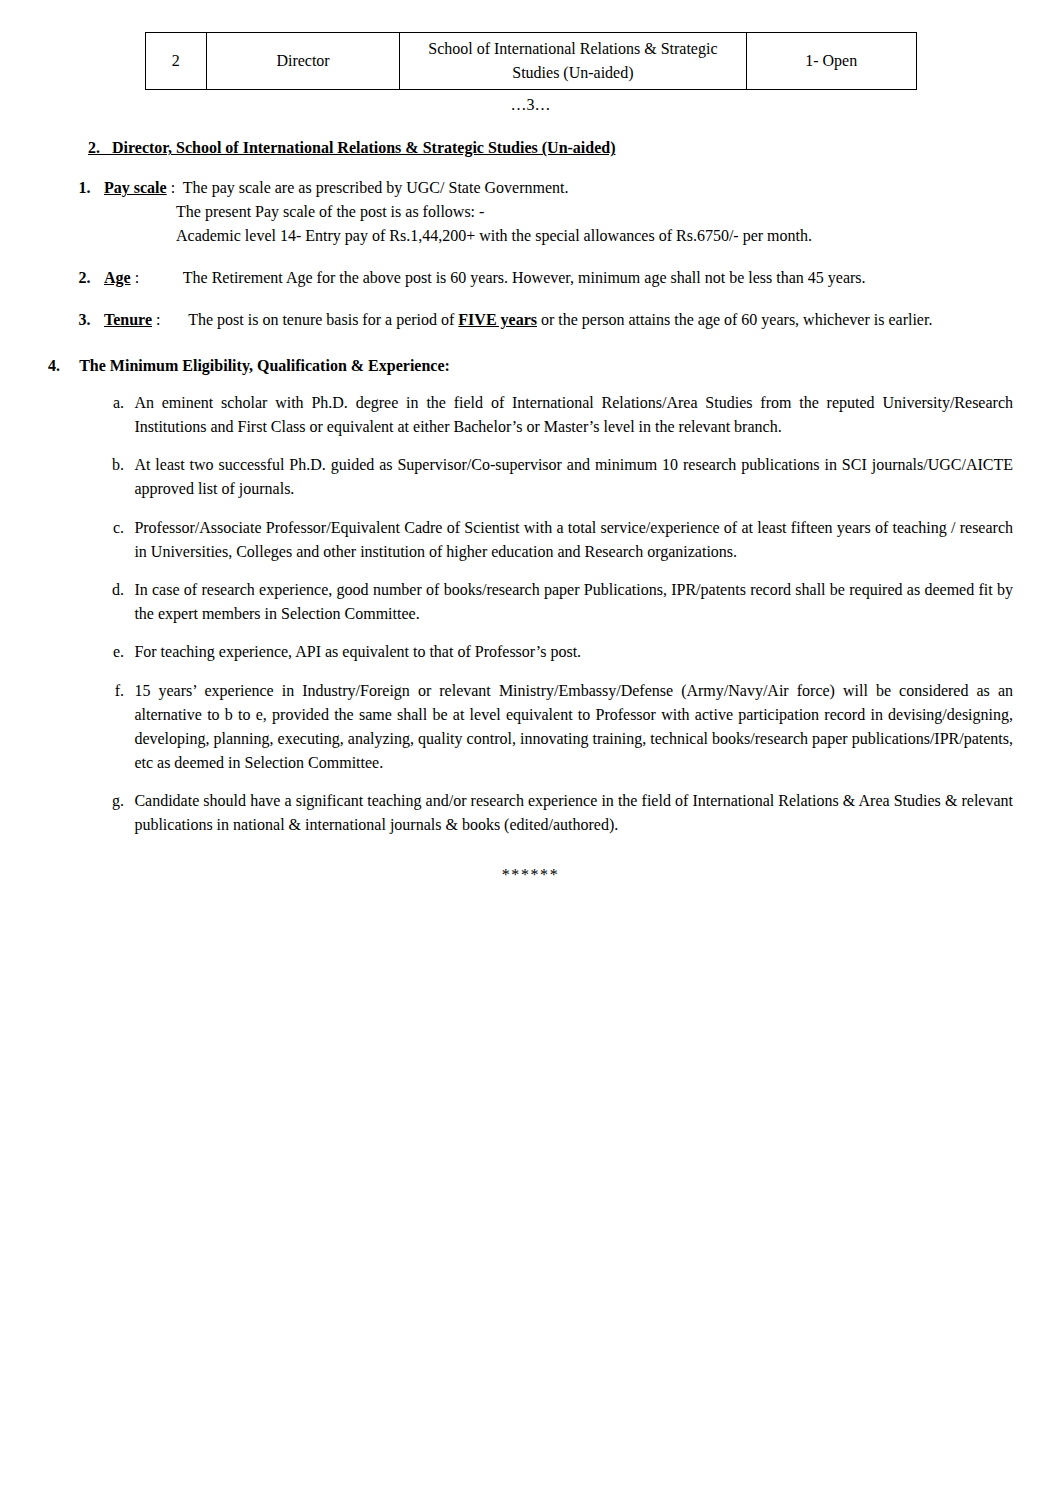| 2 | Director | School of International Relations & Strategic Studies (Un-aided) | 1- Open |
…3…
2. Director, School of International Relations & Strategic Studies (Un-aided)
1. Pay scale : The pay scale are as prescribed by UGC/ State Government.
The present Pay scale of the post is as follows: -
Academic level 14- Entry pay of Rs.1,44,200+ with the special allowances of Rs.6750/- per month.
2. Age : The Retirement Age for the above post is 60 years. However, minimum age shall not be less than 45 years.
3. Tenure : The post is on tenure basis for a period of FIVE years or the person attains the age of 60 years, whichever is earlier.
4. The Minimum Eligibility, Qualification & Experience:
An eminent scholar with Ph.D. degree in the field of International Relations/Area Studies from the reputed University/Research Institutions and First Class or equivalent at either Bachelor’s or Master’s level in the relevant branch.
At least two successful Ph.D. guided as Supervisor/Co-supervisor and minimum 10 research publications in SCI journals/UGC/AICTE approved list of journals.
Professor/Associate Professor/Equivalent Cadre of Scientist with a total service/experience of at least fifteen years of teaching / research in Universities, Colleges and other institution of higher education and Research organizations.
In case of research experience, good number of books/research paper Publications, IPR/patents record shall be required as deemed fit by the expert members in Selection Committee.
For teaching experience, API as equivalent to that of Professor’s post.
15 years’ experience in Industry/Foreign or relevant Ministry/Embassy/Defense (Army/Navy/Air force) will be considered as an alternative to b to e, provided the same shall be at level equivalent to Professor with active participation record in devising/designing, developing, planning, executing, analyzing, quality control, innovating training, technical books/research paper publications/IPR/patents, etc as deemed in Selection Committee.
Candidate should have a significant teaching and/or research experience in the field of International Relations & Area Studies & relevant publications in national & international journals & books (edited/authored).
******